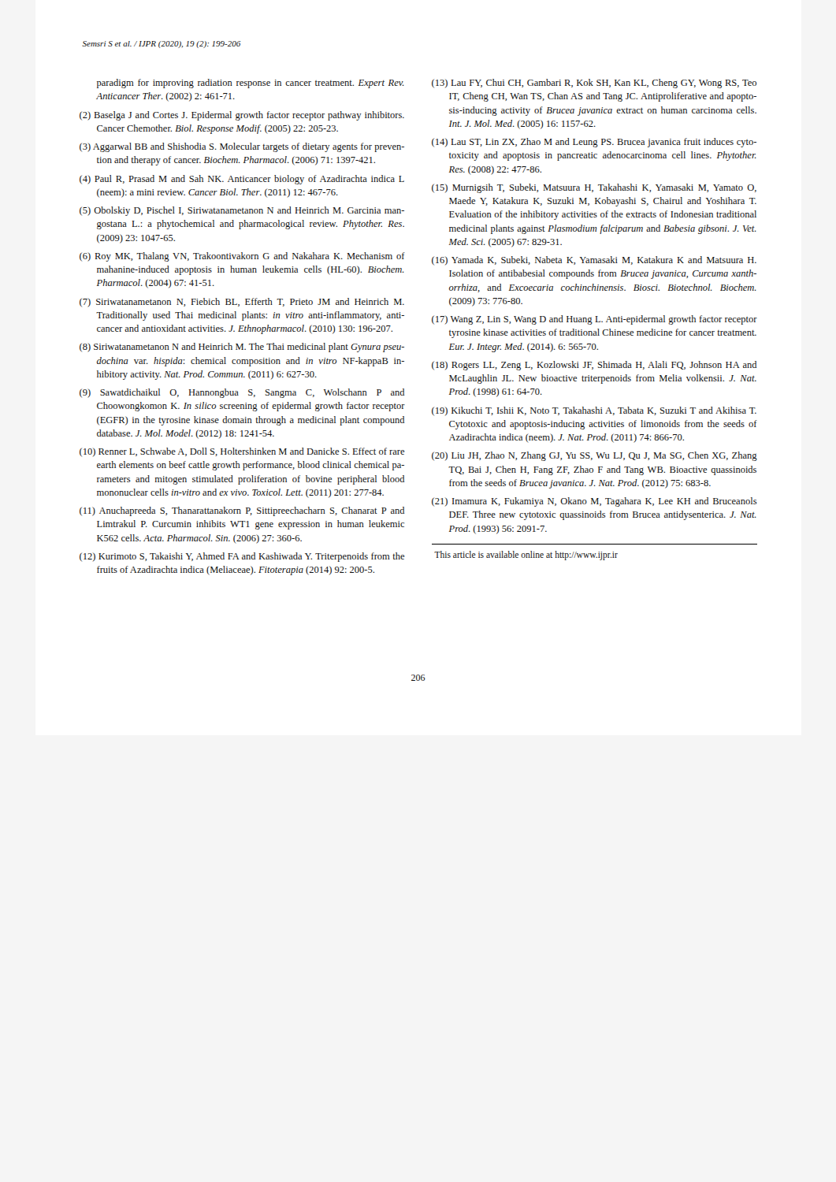Semsri S et al. / IJPR (2020), 19 (2): 199-206
paradigm for improving radiation response in cancer treatment. Expert Rev. Anticancer Ther. (2002) 2: 461-71.
(2) Baselga J and Cortes J. Epidermal growth factor receptor pathway inhibitors. Cancer Chemother. Biol. Response Modif. (2005) 22: 205-23.
(3) Aggarwal BB and Shishodia S. Molecular targets of dietary agents for prevention and therapy of cancer. Biochem. Pharmacol. (2006) 71: 1397-421.
(4) Paul R, Prasad M and Sah NK. Anticancer biology of Azadirachta indica L (neem): a mini review. Cancer Biol. Ther. (2011) 12: 467-76.
(5) Obolskiy D, Pischel I, Siriwatanametanon N and Heinrich M. Garcinia mangostana L.: a phytochemical and pharmacological review. Phytother. Res. (2009) 23: 1047-65.
(6) Roy MK, Thalang VN, Trakoontivakorn G and Nakahara K. Mechanism of mahanine-induced apoptosis in human leukemia cells (HL-60). Biochem. Pharmacol. (2004) 67: 41-51.
(7) Siriwatanametanon N, Fiebich BL, Efferth T, Prieto JM and Heinrich M. Traditionally used Thai medicinal plants: in vitro anti-inflammatory, anticancer and antioxidant activities. J. Ethnopharmacol. (2010) 130: 196-207.
(8) Siriwatanametanon N and Heinrich M. The Thai medicinal plant Gynura pseudochina var. hispida: chemical composition and in vitro NF-kappaB inhibitory activity. Nat. Prod. Commun. (2011) 6: 627-30.
(9) Sawatdichaikul O, Hannongbua S, Sangma C, Wolschann P and Choowongkomon K. In silico screening of epidermal growth factor receptor (EGFR) in the tyrosine kinase domain through a medicinal plant compound database. J. Mol. Model. (2012) 18: 1241-54.
(10) Renner L, Schwabe A, Doll S, Holtershinken M and Danicke S. Effect of rare earth elements on beef cattle growth performance, blood clinical chemical parameters and mitogen stimulated proliferation of bovine peripheral blood mononuclear cells in-vitro and ex vivo. Toxicol. Lett. (2011) 201: 277-84.
(11) Anuchapreeda S, Thanarattanakorn P, Sittipreechacharn S, Chanarat P and Limtrakul P. Curcumin inhibits WT1 gene expression in human leukemic K562 cells. Acta. Pharmacol. Sin. (2006) 27: 360-6.
(12) Kurimoto S, Takaishi Y, Ahmed FA and Kashiwada Y. Triterpenoids from the fruits of Azadirachta indica (Meliaceae). Fitoterapia (2014) 92: 200-5.
(13) Lau FY, Chui CH, Gambari R, Kok SH, Kan KL, Cheng GY, Wong RS, Teo IT, Cheng CH, Wan TS, Chan AS and Tang JC. Antiproliferative and apoptosis-inducing activity of Brucea javanica extract on human carcinoma cells. Int. J. Mol. Med. (2005) 16: 1157-62.
(14) Lau ST, Lin ZX, Zhao M and Leung PS. Brucea javanica fruit induces cytotoxicity and apoptosis in pancreatic adenocarcinoma cell lines. Phytother. Res. (2008) 22: 477-86.
(15) Murnigsih T, Subeki, Matsuura H, Takahashi K, Yamasaki M, Yamato O, Maede Y, Katakura K, Suzuki M, Kobayashi S, Chairul and Yoshihara T. Evaluation of the inhibitory activities of the extracts of Indonesian traditional medicinal plants against Plasmodium falciparum and Babesia gibsoni. J. Vet. Med. Sci. (2005) 67: 829-31.
(16) Yamada K, Subeki, Nabeta K, Yamasaki M, Katakura K and Matsuura H. Isolation of antibabesial compounds from Brucea javanica, Curcuma xanthorrhiza, and Excoecaria cochinchinensis. Biosci. Biotechnol. Biochem. (2009) 73: 776-80.
(17) Wang Z, Lin S, Wang D and Huang L. Anti-epidermal growth factor receptor tyrosine kinase activities of traditional Chinese medicine for cancer treatment. Eur. J. Integr. Med. (2014). 6: 565-70.
(18) Rogers LL, Zeng L, Kozlowski JF, Shimada H, Alali FQ, Johnson HA and McLaughlin JL. New bioactive triterpenoids from Melia volkensii. J. Nat. Prod. (1998) 61: 64-70.
(19) Kikuchi T, Ishii K, Noto T, Takahashi A, Tabata K, Suzuki T and Akihisa T. Cytotoxic and apoptosis-inducing activities of limonoids from the seeds of Azadirachta indica (neem). J. Nat. Prod. (2011) 74: 866-70.
(20) Liu JH, Zhao N, Zhang GJ, Yu SS, Wu LJ, Qu J, Ma SG, Chen XG, Zhang TQ, Bai J, Chen H, Fang ZF, Zhao F and Tang WB. Bioactive quassinoids from the seeds of Brucea javanica. J. Nat. Prod. (2012) 75: 683-8.
(21) Imamura K, Fukamiya N, Okano M, Tagahara K, Lee KH and Bruceanols DEF. Three new cytotoxic quassinoids from Brucea antidysenterica. J. Nat. Prod. (1993) 56: 2091-7.
This article is available online at http://www.ijpr.ir
206